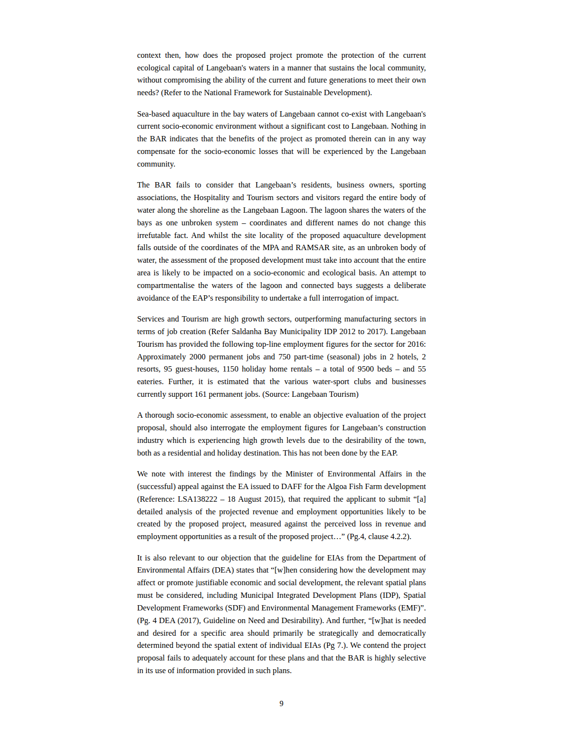context then, how does the proposed project promote the protection of the current ecological capital of Langebaan's waters in a manner that sustains the local community, without compromising the ability of the current and future generations to meet their own needs? (Refer to the National Framework for Sustainable Development).
Sea-based aquaculture in the bay waters of Langebaan cannot co-exist with Langebaan's current socio-economic environment without a significant cost to Langebaan. Nothing in the BAR indicates that the benefits of the project as promoted therein can in any way compensate for the socio-economic losses that will be experienced by the Langebaan community.
The BAR fails to consider that Langebaan’s residents, business owners, sporting associations, the Hospitality and Tourism sectors and visitors regard the entire body of water along the shoreline as the Langebaan Lagoon. The lagoon shares the waters of the bays as one unbroken system – coordinates and different names do not change this irrefutable fact. And whilst the site locality of the proposed aquaculture development falls outside of the coordinates of the MPA and RAMSAR site, as an unbroken body of water, the assessment of the proposed development must take into account that the entire area is likely to be impacted on a socio-economic and ecological basis. An attempt to compartmentalise the waters of the lagoon and connected bays suggests a deliberate avoidance of the EAP’s responsibility to undertake a full interrogation of impact.
Services and Tourism are high growth sectors, outperforming manufacturing sectors in terms of job creation (Refer Saldanha Bay Municipality IDP 2012 to 2017). Langebaan Tourism has provided the following top-line employment figures for the sector for 2016: Approximately 2000 permanent jobs and 750 part-time (seasonal) jobs in 2 hotels, 2 resorts, 95 guest-houses, 1150 holiday home rentals – a total of 9500 beds – and 55 eateries. Further, it is estimated that the various water-sport clubs and businesses currently support 161 permanent jobs. (Source: Langebaan Tourism)
A thorough socio-economic assessment, to enable an objective evaluation of the project proposal, should also interrogate the employment figures for Langebaan’s construction industry which is experiencing high growth levels due to the desirability of the town, both as a residential and holiday destination. This has not been done by the EAP.
We note with interest the findings by the Minister of Environmental Affairs in the (successful) appeal against the EA issued to DAFF for the Algoa Fish Farm development (Reference: LSA138222 – 18 August 2015), that required the applicant to submit “[a] detailed analysis of the projected revenue and employment opportunities likely to be created by the proposed project, measured against the perceived loss in revenue and employment opportunities as a result of the proposed project…” (Pg.4, clause 4.2.2).
It is also relevant to our objection that the guideline for EIAs from the Department of Environmental Affairs (DEA) states that “[w]hen considering how the development may affect or promote justifiable economic and social development, the relevant spatial plans must be considered, including Municipal Integrated Development Plans (IDP), Spatial Development Frameworks (SDF) and Environmental Management Frameworks (EMF)”. (Pg. 4 DEA (2017), Guideline on Need and Desirability). And further, “[w]hat is needed and desired for a specific area should primarily be strategically and democratically determined beyond the spatial extent of individual EIAs (Pg 7.). We contend the project proposal fails to adequately account for these plans and that the BAR is highly selective in its use of information provided in such plans.
9